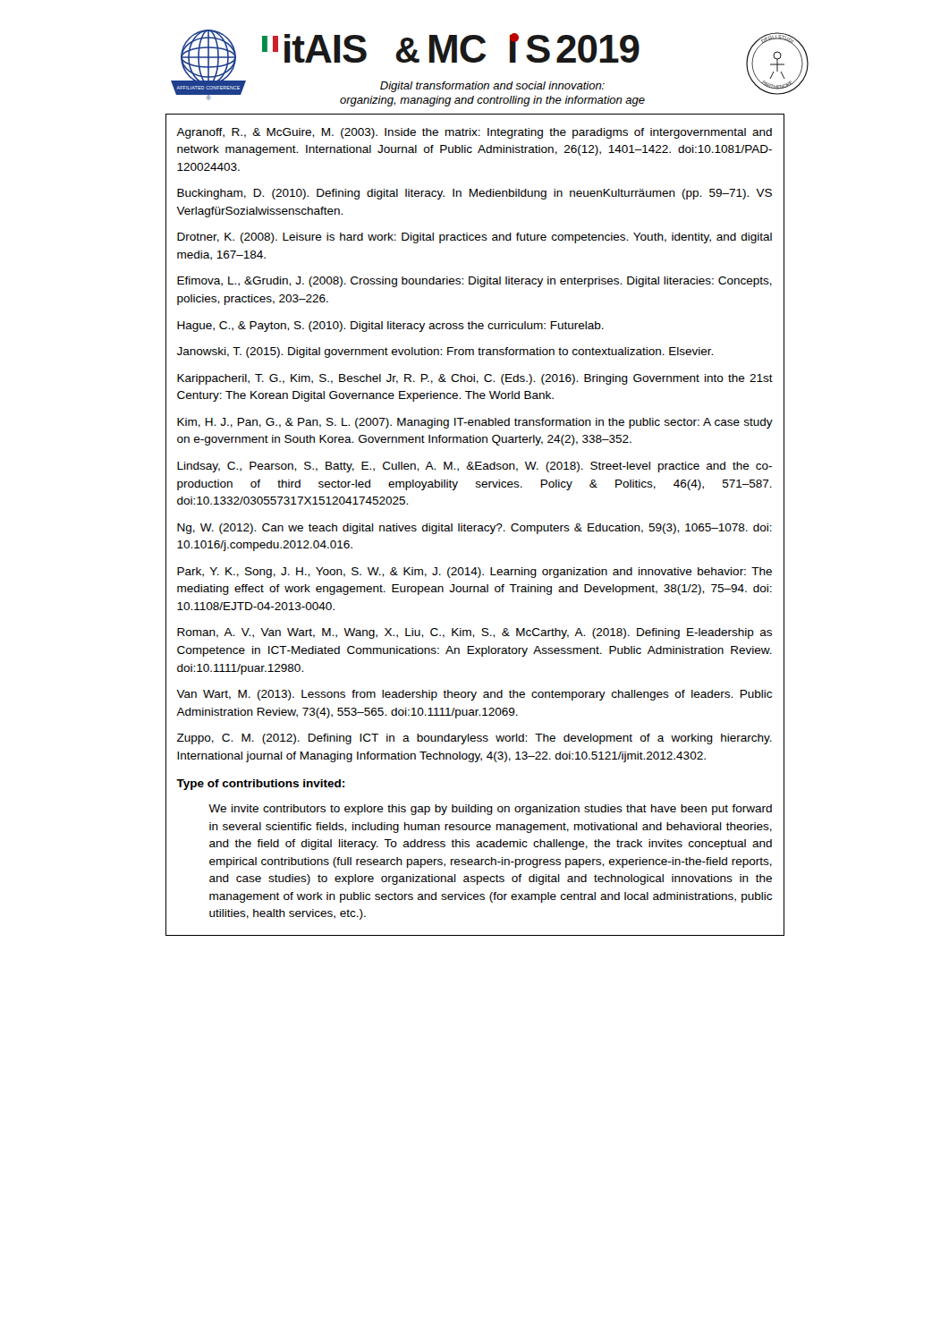AFFILIATED CONFERENCE ®
itAIS & MC I S 2019
Digital transformation and social innovation:
organizing, managing and controlling in the information age
DEGLI STUDI PARTHENOPE
Agranoff, R., & McGuire, M. (2003). Inside the matrix: Integrating the paradigms of intergovernmental and network management. International Journal of Public Administration, 26(12), 1401–1422. doi:10.1081/PAD-120024403.
Buckingham, D. (2010). Defining digital literacy. In Medienbildung in neuenKulturräumen (pp. 59–71). VS VerlagfürSozialwissenschaften.
Drotner, K. (2008). Leisure is hard work: Digital practices and future competencies. Youth, identity, and digital media, 167–184.
Efimova, L., &Grudin, J. (2008). Crossing boundaries: Digital literacy in enterprises. Digital literacies: Concepts, policies, practices, 203–226.
Hague, C., & Payton, S. (2010). Digital literacy across the curriculum: Futurelab.
Janowski, T. (2015). Digital government evolution: From transformation to contextualization. Elsevier.
Karippacheril, T. G., Kim, S., Beschel Jr, R. P., & Choi, C. (Eds.). (2016). Bringing Government into the 21st Century: The Korean Digital Governance Experience. The World Bank.
Kim, H. J., Pan, G., & Pan, S. L. (2007). Managing IT-enabled transformation in the public sector: A case study on e-government in South Korea. Government Information Quarterly, 24(2), 338–352.
Lindsay, C., Pearson, S., Batty, E., Cullen, A. M., &Eadson, W. (2018). Street-level practice and the co-production of third sector-led employability services. Policy & Politics, 46(4), 571–587. doi:10.1332/030557317X15120417452025.
Ng, W. (2012). Can we teach digital natives digital literacy?. Computers & Education, 59(3), 1065–1078. doi: 10.1016/j.compedu.2012.04.016.
Park, Y. K., Song, J. H., Yoon, S. W., & Kim, J. (2014). Learning organization and innovative behavior: The mediating effect of work engagement. European Journal of Training and Development, 38(1/2), 75–94. doi: 10.1108/EJTD-04-2013-0040.
Roman, A. V., Van Wart, M., Wang, X., Liu, C., Kim, S., & McCarthy, A. (2018). Defining E‐leadership as Competence in ICT‐Mediated Communications: An Exploratory Assessment. Public Administration Review. doi:10.1111/puar.12980.
Van Wart, M. (2013). Lessons from leadership theory and the contemporary challenges of leaders. Public Administration Review, 73(4), 553–565. doi:10.1111/puar.12069.
Zuppo, C. M. (2012). Defining ICT in a boundaryless world: The development of a working hierarchy. International journal of Managing Information Technology, 4(3), 13–22. doi:10.5121/ijmit.2012.4302.
Type of contributions invited:
We invite contributors to explore this gap by building on organization studies that have been put forward in several scientific fields, including human resource management, motivational and behavioral theories, and the field of digital literacy. To address this academic challenge, the track invites conceptual and empirical contributions (full research papers, research-in-progress papers, experience-in-the-field reports, and case studies) to explore organizational aspects of digital and technological innovations in the management of work in public sectors and services (for example central and local administrations, public utilities, health services, etc.).